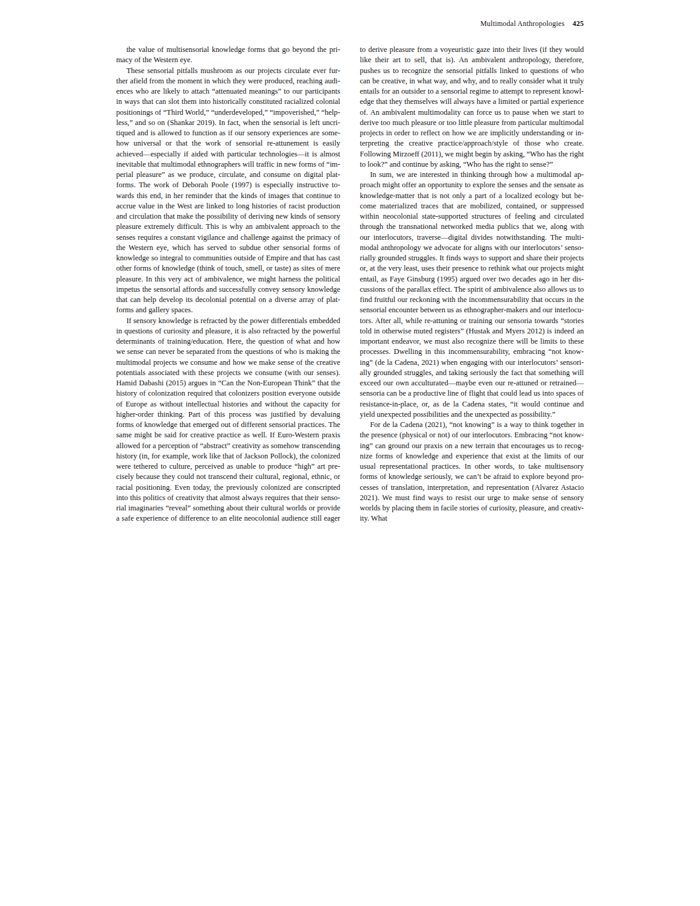Multimodal Anthropologies 425
the value of multisensorial knowledge forms that go beyond the primacy of the Western eye.
These sensorial pitfalls mushroom as our projects circulate ever further afield from the moment in which they were produced, reaching audiences who are likely to attach “attenuated meanings” to our participants in ways that can slot them into historically constituted racialized colonial positionings of “Third World,” “underdeveloped,” “impoverished,” “helpless,” and so on (Shankar 2019). In fact, when the sensorial is left uncritiqued and is allowed to function as if our sensory experiences are somehow universal or that the work of sensorial re-attunement is easily achieved—especially if aided with particular technologies—it is almost inevitable that multimodal ethnographers will traffic in new forms of “imperial pleasure” as we produce, circulate, and consume on digital platforms. The work of Deborah Poole (1997) is especially instructive towards this end, in her reminder that the kinds of images that continue to accrue value in the West are linked to long histories of racist production and circulation that make the possibility of deriving new kinds of sensory pleasure extremely difficult. This is why an ambivalent approach to the senses requires a constant vigilance and challenge against the primacy of the Western eye, which has served to subdue other sensorial forms of knowledge so integral to communities outside of Empire and that has cast other forms of knowledge (think of touch, smell, or taste) as sites of mere pleasure. In this very act of ambivalence, we might harness the political impetus the sensorial affords and successfully convey sensory knowledge that can help develop its decolonial potential on a diverse array of platforms and gallery spaces.
If sensory knowledge is refracted by the power differentials embedded in questions of curiosity and pleasure, it is also refracted by the powerful determinants of training/education. Here, the question of what and how we sense can never be separated from the questions of who is making the multimodal projects we consume and how we make sense of the creative potentials associated with these projects we consume (with our senses). Hamid Dabashi (2015) argues in “Can the Non-European Think” that the history of colonization required that colonizers position everyone outside of Europe as without intellectual histories and without the capacity for higher-order thinking. Part of this process was justified by devaluing forms of knowledge that emerged out of different sensorial practices. The same might be said for creative practice as well. If Euro-Western praxis allowed for a perception of “abstract” creativity as somehow transcending history (in, for example, work like that of Jackson Pollock), the colonized were tethered to culture, perceived as unable to produce “high” art precisely because they could not transcend their cultural, regional, ethnic, or racial positioning. Even today, the previously colonized are conscripted into this politics of creativity that almost always requires that their sensorial imaginaries “reveal” something about their cultural worlds or provide a safe experience of difference to an elite neocolonial audience still eager to derive pleasure from a voyeuristic gaze into their lives (if they would like their art to sell, that is). An ambivalent anthropology, therefore, pushes us to recognize the sensorial pitfalls linked to questions of who can be creative, in what way, and why, and to really consider what it truly entails for an outsider to a sensorial regime to attempt to represent knowledge that they themselves will always have a limited or partial experience of. An ambivalent multimodality can force us to pause when we start to derive too much pleasure or too little pleasure from particular multimodal projects in order to reflect on how we are implicitly understanding or interpreting the creative practice/approach/style of those who create. Following Mirzoeff (2011), we might begin by asking, “Who has the right to look?” and continue by asking, “Who has the right to sense?”
In sum, we are interested in thinking through how a multimodal approach might offer an opportunity to explore the senses and the sensate as knowledge-matter that is not only a part of a localized ecology but become materialized traces that are mobilized, contained, or suppressed within neocolonial state-supported structures of feeling and circulated through the transnational networked media publics that we, along with our interlocutors, traverse—digital divides notwithstanding. The multimodal anthropology we advocate for aligns with our interlocutors’ sensorially grounded struggles. It finds ways to support and share their projects or, at the very least, uses their presence to rethink what our projects might entail, as Faye Ginsburg (1995) argued over two decades ago in her discussions of the parallax effect. The spirit of ambivalence also allows us to find fruitful our reckoning with the incommensurability that occurs in the sensorial encounter between us as ethnographer-makers and our interlocutors. After all, while re-attuning or training our sensoria towards “stories told in otherwise muted registers” (Hustak and Myers 2012) is indeed an important endeavor, we must also recognize there will be limits to these processes. Dwelling in this incommensurability, embracing “not knowing” (de la Cadena, 2021) when engaging with our interlocutors’ sensorially grounded struggles, and taking seriously the fact that something will exceed our own acculturated—maybe even our re-attuned or retrained—sensoria can be a productive line of flight that could lead us into spaces of resistance-in-place, or, as de la Cadena states, “it would continue and yield unexpected possibilities and the unexpected as possibility.”
For de la Cadena (2021), “not knowing” is a way to think together in the presence (physical or not) of our interlocutors. Embracing “not knowing” can ground our praxis on a new terrain that encourages us to recognize forms of knowledge and experience that exist at the limits of our usual representational practices. In other words, to take multisensory forms of knowledge seriously, we can’t be afraid to explore beyond processes of translation, interpretation, and representation (Alvarez Astacio 2021). We must find ways to resist our urge to make sense of sensory worlds by placing them in facile stories of curiosity, pleasure, and creativity. What